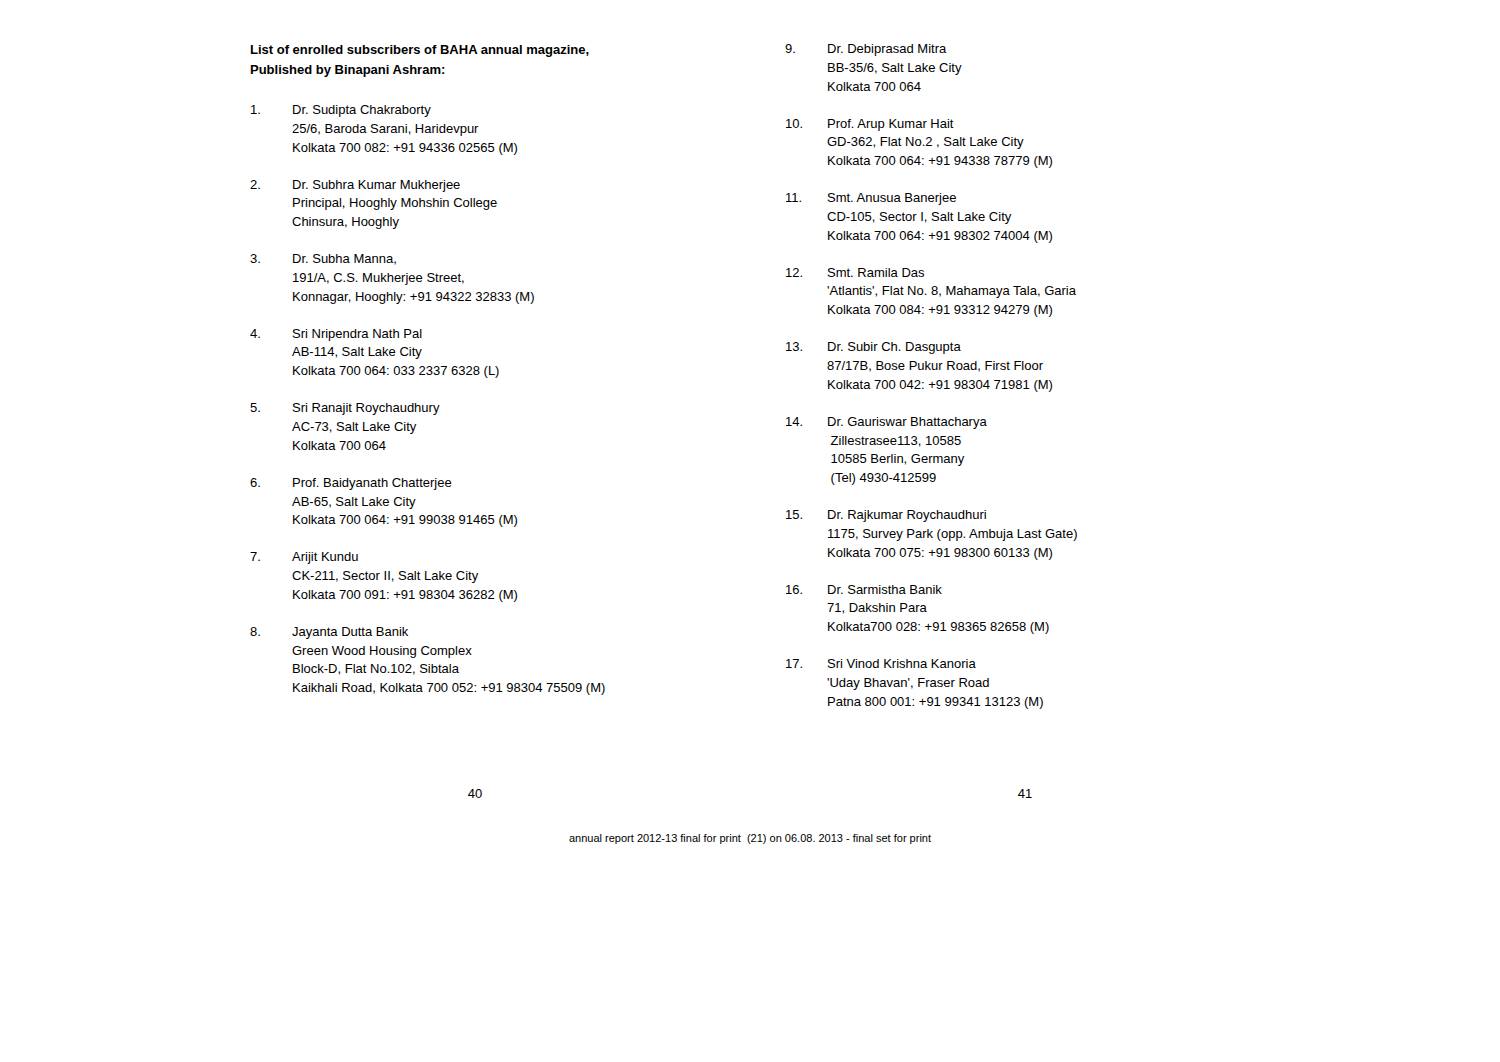List of enrolled subscribers of BAHA annual magazine,
Published by Binapani Ashram:
1.
Dr. Sudipta Chakraborty
25/6, Baroda Sarani, Haridevpur
Kolkata 700 082: +91 94336 02565 (M)
2.
Dr. Subhra Kumar Mukherjee
Principal, Hooghly Mohshin College
Chinsura, Hooghly
3.
Dr. Subha Manna,
191/A, C.S. Mukherjee Street,
Konnagar, Hooghly: +91 94322 32833 (M)
4.
Sri Nripendra Nath Pal
AB-114, Salt Lake City
Kolkata 700 064: 033 2337 6328 (L)
5.
Sri Ranajit Roychaudhury
AC-73, Salt Lake City
Kolkata 700 064
6.
Prof. Baidyanath Chatterjee
AB-65, Salt Lake City
Kolkata 700 064: +91 99038 91465 (M)
7.
Arijit Kundu
CK-211, Sector II, Salt Lake City
Kolkata 700 091: +91 98304 36282 (M)
8.
Jayanta Dutta Banik
Green Wood Housing Complex
Block-D, Flat No.102, Sibtala
Kaikhali Road, Kolkata 700 052: +91 98304 75509 (M)
9.
Dr. Debiprasad Mitra
BB-35/6, Salt Lake City
Kolkata 700 064
10.
Prof. Arup Kumar Hait
GD-362, Flat No.2 , Salt Lake City
Kolkata 700 064: +91 94338 78779 (M)
11.
Smt. Anusua Banerjee
CD-105, Sector I, Salt Lake City
Kolkata 700 064: +91 98302 74004 (M)
12.
Smt. Ramila Das
'Atlantis', Flat No. 8, Mahamaya Tala, Garia
Kolkata 700 084: +91 93312 94279 (M)
13.
Dr. Subir Ch. Dasgupta
87/17B, Bose Pukur Road, First Floor
Kolkata 700 042: +91 98304 71981 (M)
14.
Dr. Gauriswar Bhattacharya
Zillestrasee113, 10585
10585 Berlin, Germany
(Tel) 4930-412599
15.
Dr. Rajkumar Roychaudhuri
1175, Survey Park (opp. Ambuja Last Gate)
Kolkata 700 075: +91 98300 60133 (M)
16.
Dr. Sarmistha Banik
71, Dakshin Para
Kolkata700 028: +91 98365 82658 (M)
17.
Sri Vinod Krishna Kanoria
'Uday Bhavan', Fraser Road
Patna 800 001: +91 99341 13123 (M)
40
41
annual report 2012-13 final for print (21) on 06.08. 2013 - final set for print